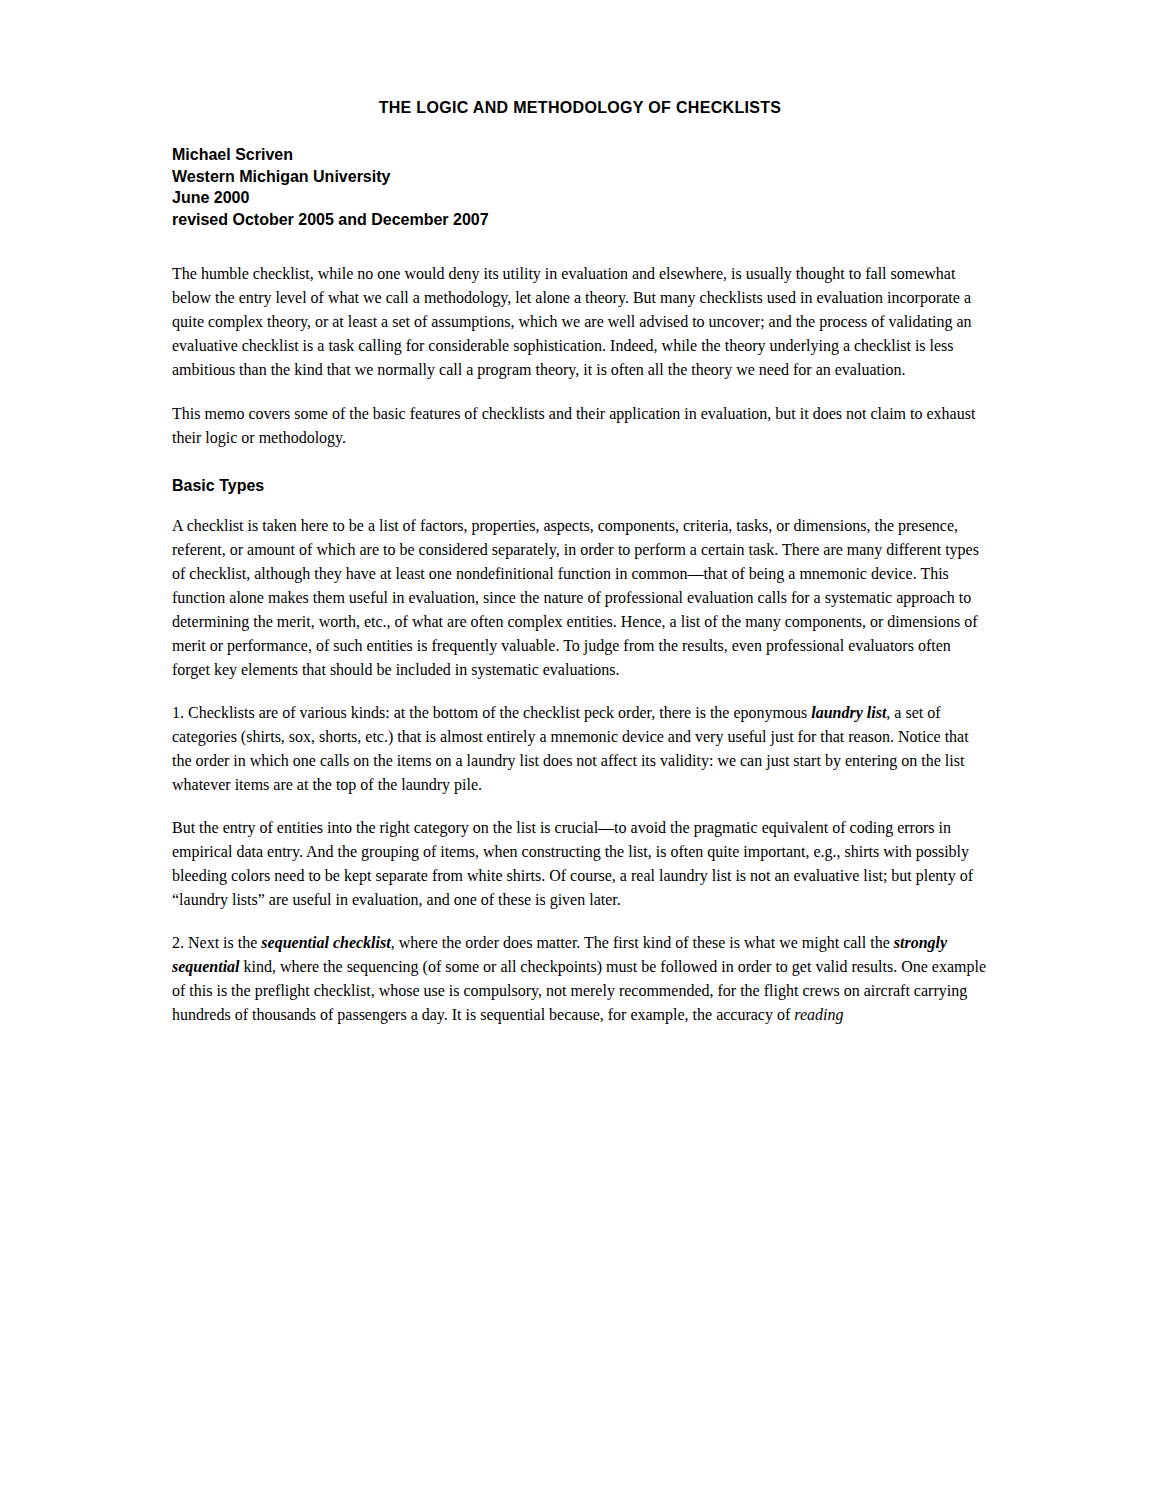The Logic and Methodology of Checklists
Michael Scriven
Western Michigan University
June 2000
revised October 2005 and December 2007
The humble checklist, while no one would deny its utility in evaluation and elsewhere, is usually thought to fall somewhat below the entry level of what we call a methodology, let alone a theory. But many checklists used in evaluation incorporate a quite complex theory, or at least a set of assumptions, which we are well advised to uncover; and the process of validating an evaluative checklist is a task calling for considerable sophistication. Indeed, while the theory underlying a checklist is less ambitious than the kind that we normally call a program theory, it is often all the theory we need for an evaluation.
This memo covers some of the basic features of checklists and their application in evaluation, but it does not claim to exhaust their logic or methodology.
Basic Types
A checklist is taken here to be a list of factors, properties, aspects, components, criteria, tasks, or dimensions, the presence, referent, or amount of which are to be considered separately, in order to perform a certain task. There are many different types of checklist, although they have at least one nondefinitional function in common—that of being a mnemonic device. This function alone makes them useful in evaluation, since the nature of professional evaluation calls for a systematic approach to determining the merit, worth, etc., of what are often complex entities. Hence, a list of the many components, or dimensions of merit or performance, of such entities is frequently valuable. To judge from the results, even professional evaluators often forget key elements that should be included in systematic evaluations.
1. Checklists are of various kinds: at the bottom of the checklist peck order, there is the eponymous laundry list, a set of categories (shirts, sox, shorts, etc.) that is almost entirely a mnemonic device and very useful just for that reason. Notice that the order in which one calls on the items on a laundry list does not affect its validity: we can just start by entering on the list whatever items are at the top of the laundry pile.
But the entry of entities into the right category on the list is crucial—to avoid the pragmatic equivalent of coding errors in empirical data entry. And the grouping of items, when constructing the list, is often quite important, e.g., shirts with possibly bleeding colors need to be kept separate from white shirts. Of course, a real laundry list is not an evaluative list; but plenty of “laundry lists” are useful in evaluation, and one of these is given later.
2. Next is the sequential checklist, where the order does matter. The first kind of these is what we might call the strongly sequential kind, where the sequencing (of some or all checkpoints) must be followed in order to get valid results. One example of this is the preflight checklist, whose use is compulsory, not merely recommended, for the flight crews on aircraft carrying hundreds of thousands of passengers a day. It is sequential because, for example, the accuracy of reading